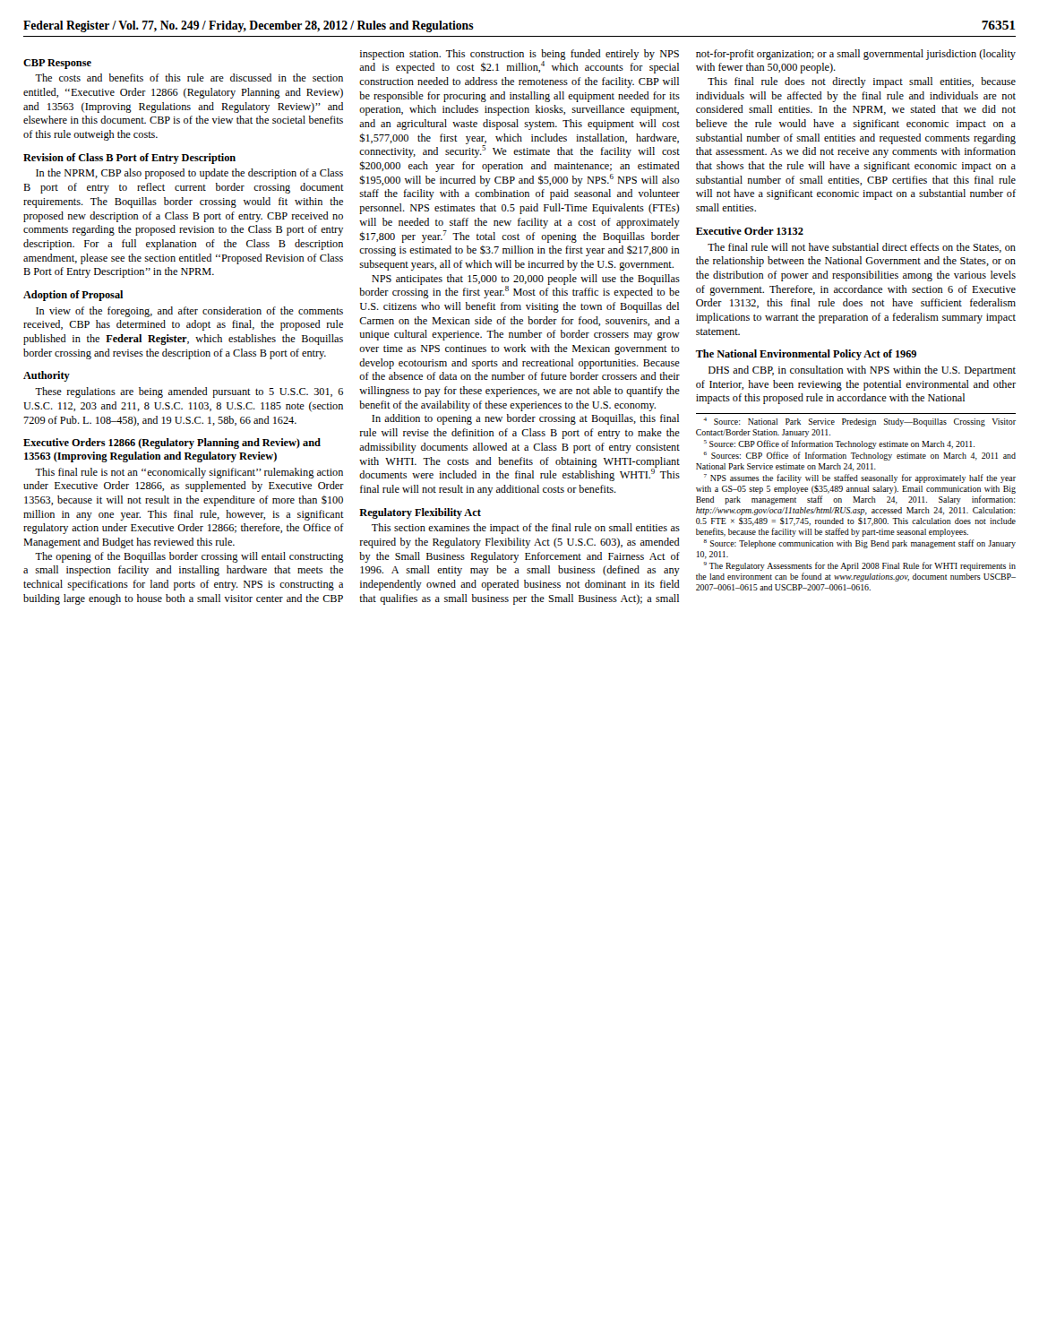Federal Register / Vol. 77, No. 249 / Friday, December 28, 2012 / Rules and Regulations
76351
CBP Response
The costs and benefits of this rule are discussed in the section entitled, ‘‘Executive Order 12866 (Regulatory Planning and Review) and 13563 (Improving Regulations and Regulatory Review)’’ and elsewhere in this document. CBP is of the view that the societal benefits of this rule outweigh the costs.
Revision of Class B Port of Entry Description
In the NPRM, CBP also proposed to update the description of a Class B port of entry to reflect current border crossing document requirements. The Boquillas border crossing would fit within the proposed new description of a Class B port of entry. CBP received no comments regarding the proposed revision to the Class B port of entry description. For a full explanation of the Class B description amendment, please see the section entitled ‘‘Proposed Revision of Class B Port of Entry Description’’ in the NPRM.
Adoption of Proposal
In view of the foregoing, and after consideration of the comments received, CBP has determined to adopt as final, the proposed rule published in the Federal Register, which establishes the Boquillas border crossing and revises the description of a Class B port of entry.
Authority
These regulations are being amended pursuant to 5 U.S.C. 301, 6 U.S.C. 112, 203 and 211, 8 U.S.C. 1103, 8 U.S.C. 1185 note (section 7209 of Pub. L. 108–458), and 19 U.S.C. 1, 58b, 66 and 1624.
Executive Orders 12866 (Regulatory Planning and Review) and 13563 (Improving Regulation and Regulatory Review)
This final rule is not an ‘‘economically significant’’ rulemaking action under Executive Order 12866, as supplemented by Executive Order 13563, because it will not result in the expenditure of more than $100 million in any one year. This final rule, however, is a significant regulatory action under Executive Order 12866; therefore, the Office of Management and Budget has reviewed this rule.
The opening of the Boquillas border crossing will entail constructing a small inspection facility and installing hardware that meets the technical specifications for land ports of entry. NPS is constructing a building large enough to house both a small visitor center and the CBP inspection station. This construction is being funded entirely by NPS and is expected to cost $2.1 million,4 which accounts for special construction needed to address the remoteness of the facility. CBP will be responsible for procuring and installing all equipment needed for its operation, which includes inspection kiosks, surveillance equipment, and an agricultural waste disposal system. This equipment will cost $1,577,000 the first year, which includes installation, hardware, connectivity, and security.5 We estimate that the facility will cost $200,000 each year for operation and maintenance; an estimated $195,000 will be incurred by CBP and $5,000 by NPS.6 NPS will also staff the facility with a combination of paid seasonal and volunteer personnel. NPS estimates that 0.5 paid Full-Time Equivalents (FTEs) will be needed to staff the new facility at a cost of approximately $17,800 per year.7 The total cost of opening the Boquillas border crossing is estimated to be $3.7 million in the first year and $217,800 in subsequent years, all of which will be incurred by the U.S. government.
NPS anticipates that 15,000 to 20,000 people will use the Boquillas border crossing in the first year.8 Most of this traffic is expected to be U.S. citizens who will benefit from visiting the town of Boquillas del Carmen on the Mexican side of the border for food, souvenirs, and a unique cultural experience. The number of border crossers may grow over time as NPS continues to work with the Mexican government to develop ecotourism and sports and recreational opportunities. Because of the absence of data on the number of future border crossers and their willingness to pay for these experiences, we are not able to quantify the benefit of the availability of these experiences to the U.S. economy.
In addition to opening a new border crossing at Boquillas, this final rule will revise the definition of a Class B port of entry to make the admissibility documents allowed at a Class B port of entry consistent with WHTI. The costs and benefits of obtaining WHTI-compliant documents were included in the final rule establishing WHTI.9 This final rule will not result in any additional costs or benefits.
Regulatory Flexibility Act
This section examines the impact of the final rule on small entities as required by the Regulatory Flexibility Act (5 U.S.C. 603), as amended by the Small Business Regulatory Enforcement and Fairness Act of 1996. A small entity may be a small business (defined as any independently owned and operated business not dominant in its field that qualifies as a small business per the Small Business Act); a small not-for-profit organization; or a small governmental jurisdiction (locality with fewer than 50,000 people).
This final rule does not directly impact small entities, because individuals will be affected by the final rule and individuals are not considered small entities. In the NPRM, we stated that we did not believe the rule would have a significant economic impact on a substantial number of small entities and requested comments regarding that assessment. As we did not receive any comments with information that shows that the rule will have a significant economic impact on a substantial number of small entities, CBP certifies that this final rule will not have a significant economic impact on a substantial number of small entities.
Executive Order 13132
The final rule will not have substantial direct effects on the States, on the relationship between the National Government and the States, or on the distribution of power and responsibilities among the various levels of government. Therefore, in accordance with section 6 of Executive Order 13132, this final rule does not have sufficient federalism implications to warrant the preparation of a federalism summary impact statement.
The National Environmental Policy Act of 1969
DHS and CBP, in consultation with NPS within the U.S. Department of Interior, have been reviewing the potential environmental and other impacts of this proposed rule in accordance with the National
4 Source: National Park Service Predesign Study—Boquillas Crossing Visitor Contact/Border Station. January 2011.
5 Source: CBP Office of Information Technology estimate on March 4, 2011.
6 Sources: CBP Office of Information Technology estimate on March 4, 2011 and National Park Service estimate on March 24, 2011.
7 NPS assumes the facility will be staffed seasonally for approximately half the year with a GS–05 step 5 employee ($35,489 annual salary). Email communication with Big Bend park management staff on March 24, 2011. Salary information: http://www.opm.gov/oca/11tables/html/RUS.asp, accessed March 24, 2011. Calculation: 0.5 FTE × $35,489 = $17,745, rounded to $17,800. This calculation does not include benefits, because the facility will be staffed by part-time seasonal employees.
8 Source: Telephone communication with Big Bend park management staff on January 10, 2011.
9 The Regulatory Assessments for the April 2008 Final Rule for WHTI requirements in the land environment can be found at www.regulations.gov, document numbers USCBP–2007–0061–0615 and USCBP–2007–0061–0616.